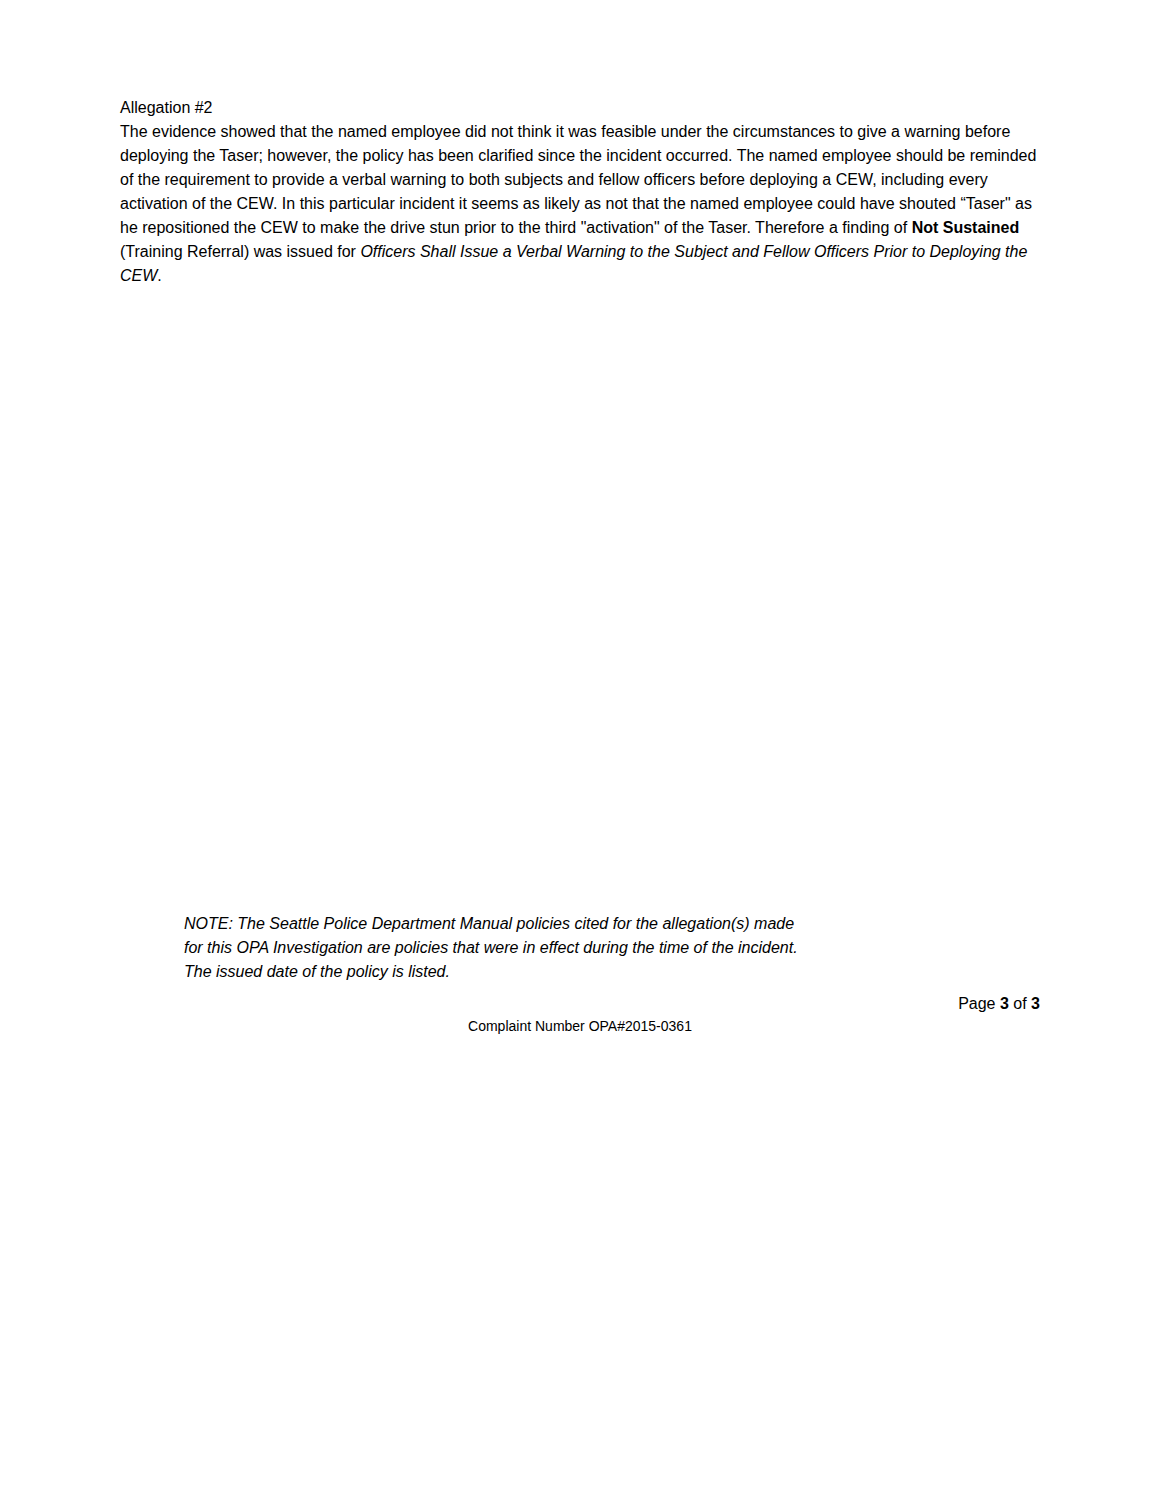Allegation #2
The evidence showed that the named employee did not think it was feasible under the circumstances to give a warning before deploying the Taser; however, the policy has been clarified since the incident occurred. The named employee should be reminded of the requirement to provide a verbal warning to both subjects and fellow officers before deploying a CEW, including every activation of the CEW. In this particular incident it seems as likely as not that the named employee could have shouted “Taser" as he repositioned the CEW to make the drive stun prior to the third "activation" of the Taser. Therefore a finding of Not Sustained (Training Referral) was issued for Officers Shall Issue a Verbal Warning to the Subject and Fellow Officers Prior to Deploying the CEW.
NOTE: The Seattle Police Department Manual policies cited for the allegation(s) made
for this OPA Investigation are policies that were in effect during the time of the incident.
The issued date of the policy is listed.
Page 3 of 3
Complaint Number OPA#2015-0361